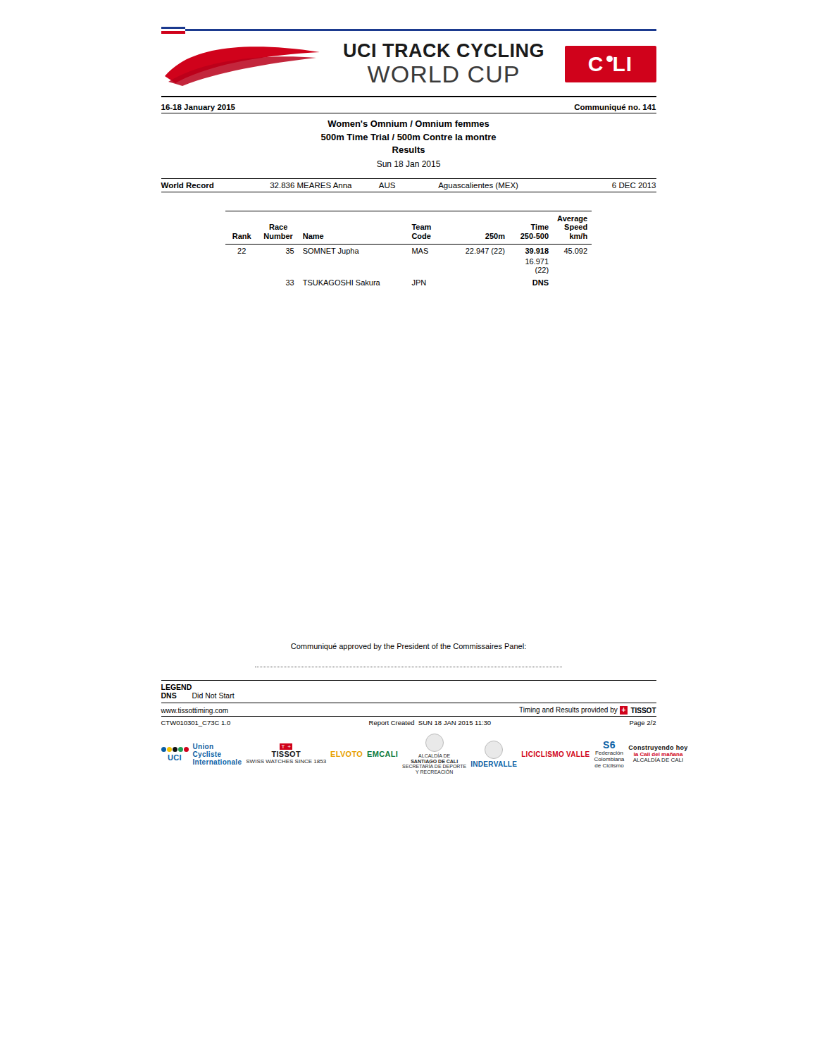UCI TRACK CYCLING
WORLD CUP
C LI
16-18 January 2015
Communiqué no. 141
Women's Omnium / Omnium femmes
500m Time Trial / 500m Contre la montre
Results
Sun 18 Jan 2015
World Record
32.836 MEARES Anna
AUS
Aguascalientes (MEX)
6 DEC 2013
| Rank | Race Number | Name | Team Code | 250m | Time 250-500 | Average Speed km/h |
| --- | --- | --- | --- | --- | --- | --- |
| 22 | 35 | SOMNET Jupha | MAS | 22.947 (22) | 39.918 | 45.092 |
| | | | | | 16.971 (22) | |
| | 33 | TSUKAGOSHI Sakura | JPN | | DNS | |
Communiqué approved by the President of the Commissaires Panel:
LEGEND
DNS Did Not Start
www.tissottiming.com
Timing and Results provided by +TISSOT
CTW010301_C73C 1.0
Report Created SUN 18 JAN 2015 11:30
Page 2/2
UCI
Union
Cycliste
Internationale
T+
TISSOT
SWISS WATCHES SINCE 1853
ELVOTO
EMCALI
ALCALDÍA DE
SANTIAGO DE CALI
SECRETARÍA DE DEPORTE
Y RECREACIÓN
INDERVALLE
LICICLISMO VALLE
S6
Federación
Colombiana
de Ciclismo
Construyendo hoy
la Cali del mañana
ALCALDÍA DE CALI